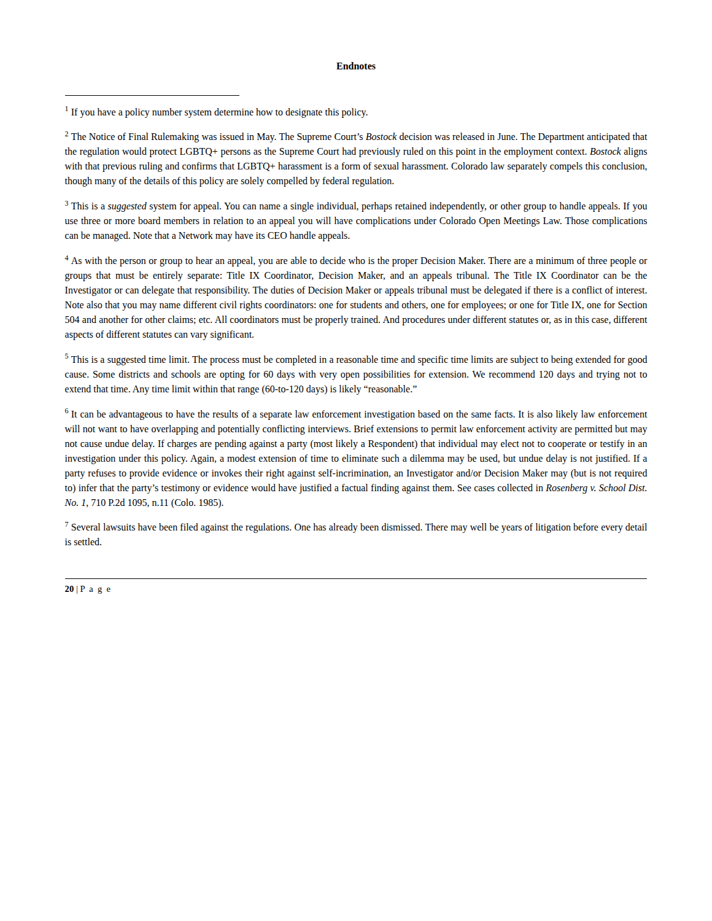Endnotes
1If you have a policy number system determine how to designate this policy.
2The Notice of Final Rulemaking was issued in May. The Supreme Court’s Bostock decision was released in June. The Department anticipated that the regulation would protect LGBTQ+ persons as the Supreme Court had previously ruled on this point in the employment context. Bostock aligns with that previous ruling and confirms that LGBTQ+ harassment is a form of sexual harassment. Colorado law separately compels this conclusion, though many of the details of this policy are solely compelled by federal regulation.
3This is a suggested system for appeal. You can name a single individual, perhaps retained independently, or other group to handle appeals. If you use three or more board members in relation to an appeal you will have complications under Colorado Open Meetings Law. Those complications can be managed. Note that a Network may have its CEO handle appeals.
4As with the person or group to hear an appeal, you are able to decide who is the proper Decision Maker. There are a minimum of three people or groups that must be entirely separate: Title IX Coordinator, Decision Maker, and an appeals tribunal. The Title IX Coordinator can be the Investigator or can delegate that responsibility. The duties of Decision Maker or appeals tribunal must be delegated if there is a conflict of interest. Note also that you may name different civil rights coordinators: one for students and others, one for employees; or one for Title IX, one for Section 504 and another for other claims; etc. All coordinators must be properly trained. And procedures under different statutes or, as in this case, different aspects of different statutes can vary significant.
5This is a suggested time limit. The process must be completed in a reasonable time and specific time limits are subject to being extended for good cause. Some districts and schools are opting for 60 days with very open possibilities for extension. We recommend 120 days and trying not to extend that time. Any time limit within that range (60-to-120 days) is likely “reasonable.”
6It can be advantageous to have the results of a separate law enforcement investigation based on the same facts. It is also likely law enforcement will not want to have overlapping and potentially conflicting interviews. Brief extensions to permit law enforcement activity are permitted but may not cause undue delay. If charges are pending against a party (most likely a Respondent) that individual may elect not to cooperate or testify in an investigation under this policy. Again, a modest extension of time to eliminate such a dilemma may be used, but undue delay is not justified. If a party refuses to provide evidence or invokes their right against self-incrimination, an Investigator and/or Decision Maker may (but is not required to) infer that the party’s testimony or evidence would have justified a factual finding against them. See cases collected in Rosenberg v. School Dist. No. 1, 710 P.2d 1095, n.11 (Colo. 1985).
7Several lawsuits have been filed against the regulations. One has already been dismissed. There may well be years of litigation before every detail is settled.
20 | P a g e